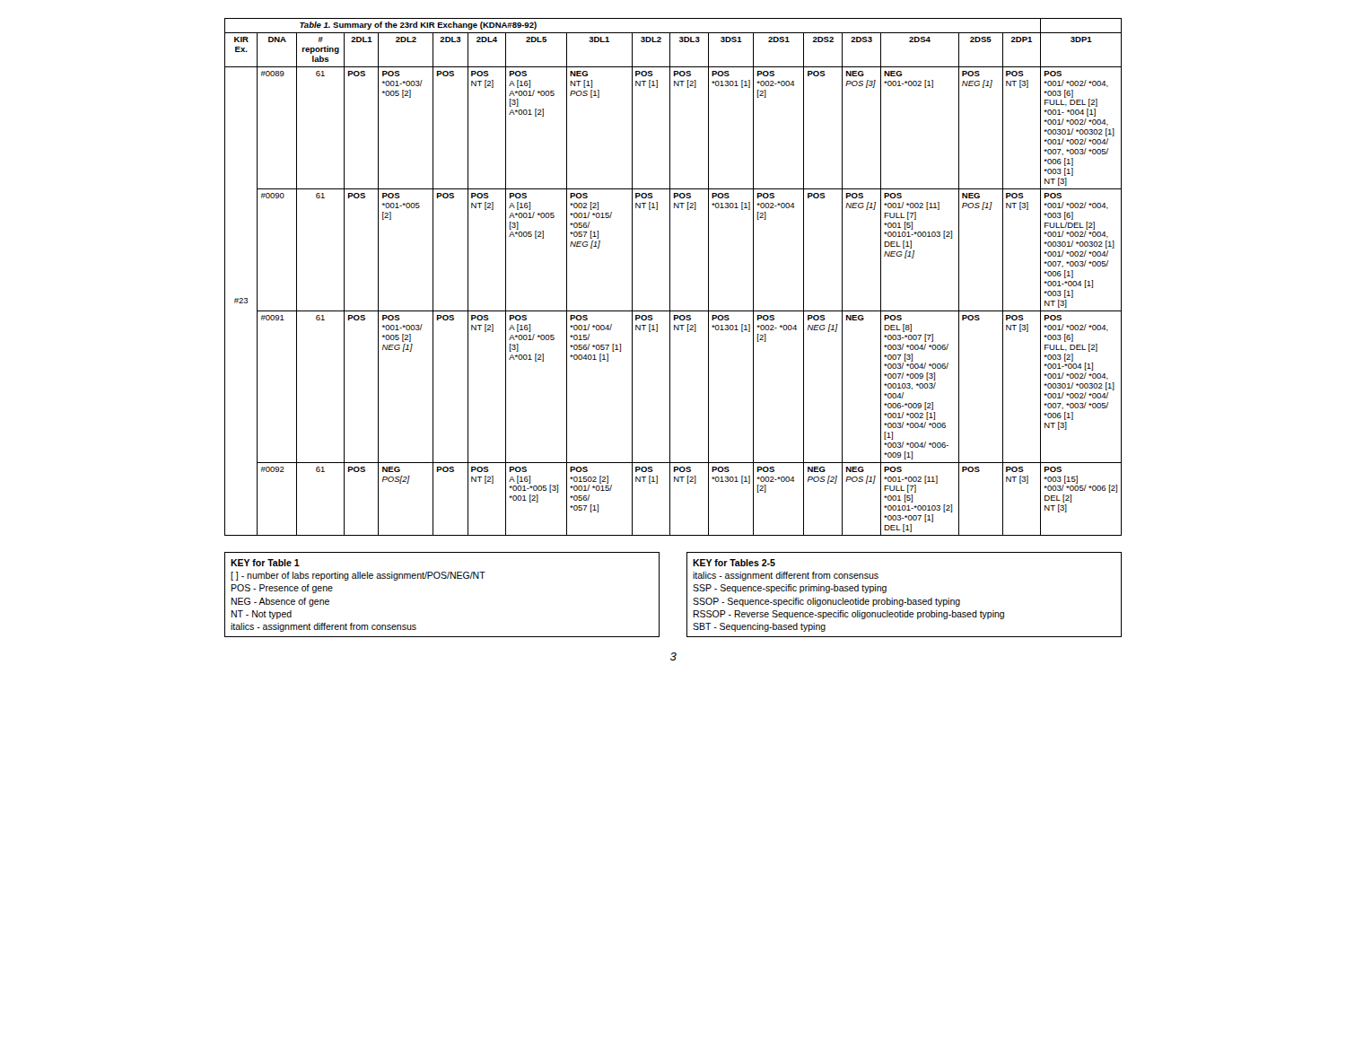| | Table 1. Summary of the 23rd KIR Exchange (KDNA#89-92) |
| KIR Ex. | DNA | # reporting labs | 2DL1 | 2DL2 | 2DL3 | 2DL4 | 2DL5 | 3DL1 | 3DL2 | 3DL3 | 3DS1 | 2DS1 | 2DS2 | 2DS3 | 2DS4 | 2DS5 | 2DP1 | 3DP1 |
| #23 | #0089 | 61 | POS | POS *001-*003/ *005 [2] | POS | POS NT [2] | POS A [16] A*001/ *005 [3] A*001 [2] | NEG NT [1] POS [1] | POS NT [1] | POS NT [2] | POS *01301 [1] | POS *002-*004 [2] | POS | NEG POS [3] | NEG *001-*002 [1] | POS NEG [1] | POS NT [3] | POS *001/ *002/ *004, *003 [6] FULL, DEL [2] *001- *004 [1] *001/ *002/ *004, *00301/ *00302 [1] *001/ *002/ *004/ *007, *003/ *005/ *006 [1] *003 [1] NT [3] |
| #0090 | 61 | POS | POS *001-*005 [2] | POS | POS NT [2] | POS A [16] A*001/ *005 [3] A*005 [2] | POS *002 [2] *001/ *015/ *056/ *057 [1] NEG [1] | POS NT [1] | POS NT [2] | POS *01301 [1] | POS *002-*004 [2] | POS | POS NEG [1] | POS *001/ *002 [11] FULL [7] *001 [5] *00101-*00103 [2] DEL [1] NEG [1] | NEG POS [1] | POS NT [3] | POS *001/ *002/ *004, *003 [6] FULL/DEL [2] *001/ *002/ *004, *00301/ *00302 [1] *001/ *002/ *004/ *007, *003/ *005/ *006 [1] *001-*004 [1] *003 [1] NT [3] |
| #0091 | 61 | POS | POS *001-*003/ *005 [2] NEG [1] | POS | POS NT [2] | POS A [16] A*001/ *005 [3] A*001 [2] | POS *001/ *004/ *015/ *056/ *057 [1] *00401 [1] | POS NT [1] | POS NT [2] | POS *01301 [1] | POS *002- *004 [2] | POS NEG [1] | NEG | POS DEL [8] *003-*007 [7] *003/ *004/ *006/ *007 [3] *003/ *004/ *006/ *007/ *009 [3] *00103, *003/ *004/ *006-*009 [2] *001/ *002 [1] *003/ *004/ *006 [1] *003/ *004/ *006- *009 [1] | POS | POS NT [3] | POS *001/ *002/ *004, *003 [6] FULL, DEL [2] *003 [2] *001-*004 [1] *001/ *002/ *004, *00301/ *00302 [1] *001/ *002/ *004/ *007, *003/ *005/ *006 [1] NT [3] |
| #0092 | 61 | POS | NEG POS[2] | POS | POS NT [2] | POS A [16] *001-*005 [3] *001 [2] | POS *01502 [2] *001/ *015/ *056/ *057 [1] | POS NT [1] | POS NT [2] | POS *01301 [1] | POS *002-*004 [2] | NEG POS [2] | NEG POS [1] | POS *001-*002 [11] FULL [7] *001 [5] *00101-*00103 [2] *003-*007 [1] DEL [1] | POS | POS NT [3] | POS *003 [15] *003/ *005/ *006 [2] DEL [2] NT [3] |
KEY for Table 1
[ ] - number of labs reporting allele assignment/POS/NEG/NT
POS - Presence of gene
NEG - Absence of gene
NT - Not typed
italics - assignment different from consensus
KEY for Tables 2-5
italics - assignment different from consensus
SSP - Sequence-specific priming-based typing
SSOP - Sequence-specific oligonucleotide probing-based typing
RSSOP - Reverse Sequence-specific oligonucleotide probing-based typing
SBT - Sequencing-based typing
3